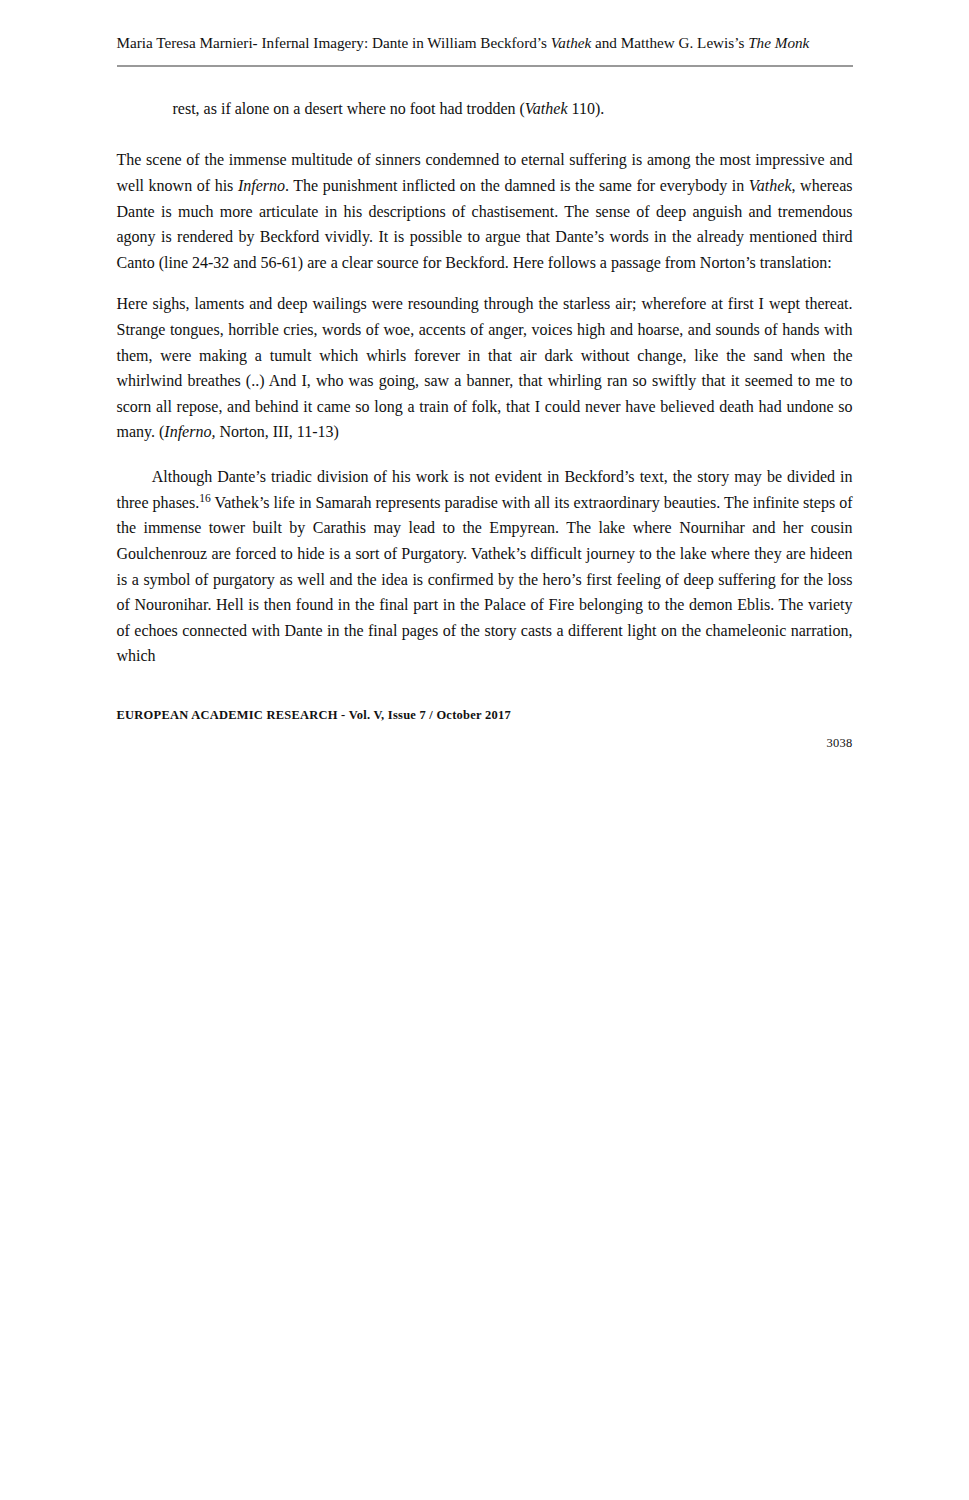Maria Teresa Marnieri- Infernal Imagery: Dante in William Beckford’s Vathek and Matthew G. Lewis’s The Monk
rest, as if alone on a desert where no foot had trodden (Vathek 110).
The scene of the immense multitude of sinners condemned to eternal suffering is among the most impressive and well known of his Inferno. The punishment inflicted on the damned is the same for everybody in Vathek, whereas Dante is much more articulate in his descriptions of chastisement. The sense of deep anguish and tremendous agony is rendered by Beckford vividly. It is possible to argue that Dante’s words in the already mentioned third Canto (line 24-32 and 56-61) are a clear source for Beckford. Here follows a passage from Norton’s translation:
Here sighs, laments and deep wailings were resounding through the starless air; wherefore at first I wept thereat. Strange tongues, horrible cries, words of woe, accents of anger, voices high and hoarse, and sounds of hands with them, were making a tumult which whirls forever in that air dark without change, like the sand when the whirlwind breathes (..) And I, who was going, saw a banner, that whirling ran so swiftly that it seemed to me to scorn all repose, and behind it came so long a train of folk, that I could never have believed death had undone so many. (Inferno, Norton, III, 11-13)
Although Dante’s triadic division of his work is not evident in Beckford’s text, the story may be divided in three phases.16 Vathek’s life in Samarah represents paradise with all its extraordinary beauties. The infinite steps of the immense tower built by Carathis may lead to the Empyrean. The lake where Nournihar and her cousin Goulchenrouz are forced to hide is a sort of Purgatory. Vathek’s difficult journey to the lake where they are hideen is a symbol of purgatory as well and the idea is confirmed by the hero’s first feeling of deep suffering for the loss of Nouronihar. Hell is then found in the final part in the Palace of Fire belonging to the demon Eblis. The variety of echoes connected with Dante in the final pages of the story casts a different light on the chameleonic narration, which
EUROPEAN ACADEMIC RESEARCH - Vol. V, Issue 7 / October 2017
3038